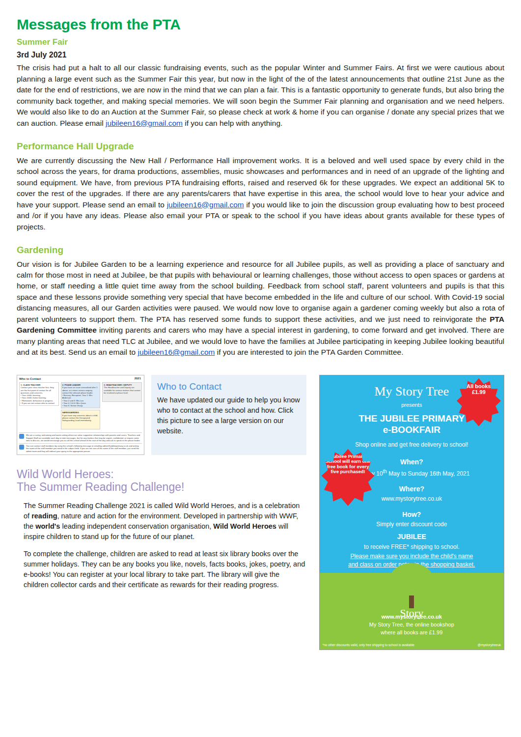Messages from the PTA
Summer Fair
3rd July 2021
The crisis had put a halt to all our classic fundraising events, such as the popular Winter and Summer Fairs. At first we were cautious about planning a large event such as the Summer Fair this year, but now in the light of the of the latest announcements that outline 21st June as the date for the end of restrictions, we are now in the mind that we can plan a fair. This is a fantastic opportunity to generate funds, but also bring the community back together, and making special memories. We will soon begin the Summer Fair planning and organisation and we need helpers. We would also like to do an Auction at the Summer Fair, so please check at work & home if you can organise / donate any special prizes that we can auction. Please email jubileen16@gmail.com if you can help with anything.
Performance Hall Upgrade
We are currently discussing the New Hall / Performance Hall improvement works. It is a beloved and well used space by every child in the school across the years, for drama productions, assemblies, music showcases and performances and in need of an upgrade of the lighting and sound equipment. We have, from previous PTA fundraising efforts, raised and reserved 6k for these upgrades. We expect an additional 5K to cover the rest of the upgrades. If there are any parents/carers that have expertise in this area, the school would love to hear your advice and have your support. Please send an email to jubileen16@gmail.com if you would like to join the discussion group evaluating how to best proceed and /or if you have any ideas. Please also email your PTA or speak to the school if you have ideas about grants available for these types of projects.
Gardening
Our vision is for Jubilee Garden to be a learning experience and resource for all Jubilee pupils, as well as providing a place of sanctuary and calm for those most in need at Jubilee, be that pupils with behavioural or learning challenges, those without access to open spaces or gardens at home, or staff needing a little quiet time away from the school building. Feedback from school staff, parent volunteers and pupils is that this space and these lessons provide something very special that have become embedded in the life and culture of our school. With Covid-19 social distancing measures, all our Garden activities were paused. We would now love to organise again a gardener coming weekly but also a rota of parent volunteers to support them. The PTA has reserved some funds to support these activities, and we just need to reinvigorate the PTA Gardening Committee inviting parents and carers who may have a special interest in gardening, to come forward and get involved. There are many planting areas that need TLC at Jubilee, and we would love to have the families at Jubilee participating in keeping Jubilee looking beautiful and at its best. Send us an email to jubileen16@gmail.com if you are interested to join the PTA Garden Committee.
2021
Who to Contact
1. CLASS TEACHER
Contact your class teacher first, they are the first point of contact for all questions and concerns.
• Your child's learning
• Your child's home learning
• Homework, behaviour or progress
• If you are not certain who to contact
2. PHASE LEADER
If you have an issue unresolved after 1 above, or a more serious enquiry, contact the relevant phase leader.
• Nursery, Reception, Year 1: Mrs Anderson
• Year 2 and 3: Mrs Lee
• Year 4, 5 & 6: Mrs Quinn
• Year 6: Senior Group
SAFEGUARDING
If you have any concerns about a child, please contact the Designated Safeguarding Lead immediately.
3. HEADTEACHER / DEPUTY
The Headteacher and Deputy are available for serious matters that cannot be resolved at phase level.
We are a caring, welcoming and warm setting where we value supportive relationships with parents and carers. Teachers and Support Staff are available each day to take messages, but for any matters that may be urgent, confidential, or require some time to discuss, we would encourage you to call the school ahead of the start of the day and ask to speak to the phase leader.
You can contact staff members by using the school's following message or emailing admin@jubileeprimary.co.uk and writing the name of the staff member you need in the subject field. If you are not sure of the name of the staff member, just send the admin team and they will redirect your query to the appropriate person.
Who to Contact
We have updated our guide to help you know who to contact at the school and how. Click this picture to see a large version on our website.
Wild World Heroes:
The Summer Reading Challenge!
The Summer Reading Challenge 2021 is called Wild World Heroes, and is a celebration of reading, nature and action for the environment. Developed in partnership with WWF, the world's leading independent conservation organisation, Wild World Heroes will inspire children to stand up for the future of our planet.
To complete the challenge, children are asked to read at least six library books over the summer holidays. They can be any books you like, novels, facts books, jokes, poetry, and e-books! You can register at your local library to take part. The library will give the children collector cards and their certificate as rewards for their reading progress.
All books £1.99
Jubilee Primary School will earn one free book for every five purchased!
My Story Tree
presents
THE JUBILEE PRIMARY
e-BOOKFAIR
Shop online and get free delivery to school!
When?
Monday 10th May to Sunday 16th May, 2021
Where?
www.mystorytree.co.uk
How?
Simply enter discount code
JUBILEE
to receive FREE* shipping to school.
Please make sure you include the child's name
and class on order notes in the shopping basket.
Story
www.mystorytree.co.uk
My Story Tree, the online bookshop
where all books are £1.99
*no other discounts valid, only free shipping to school is available @mystorytreeuk